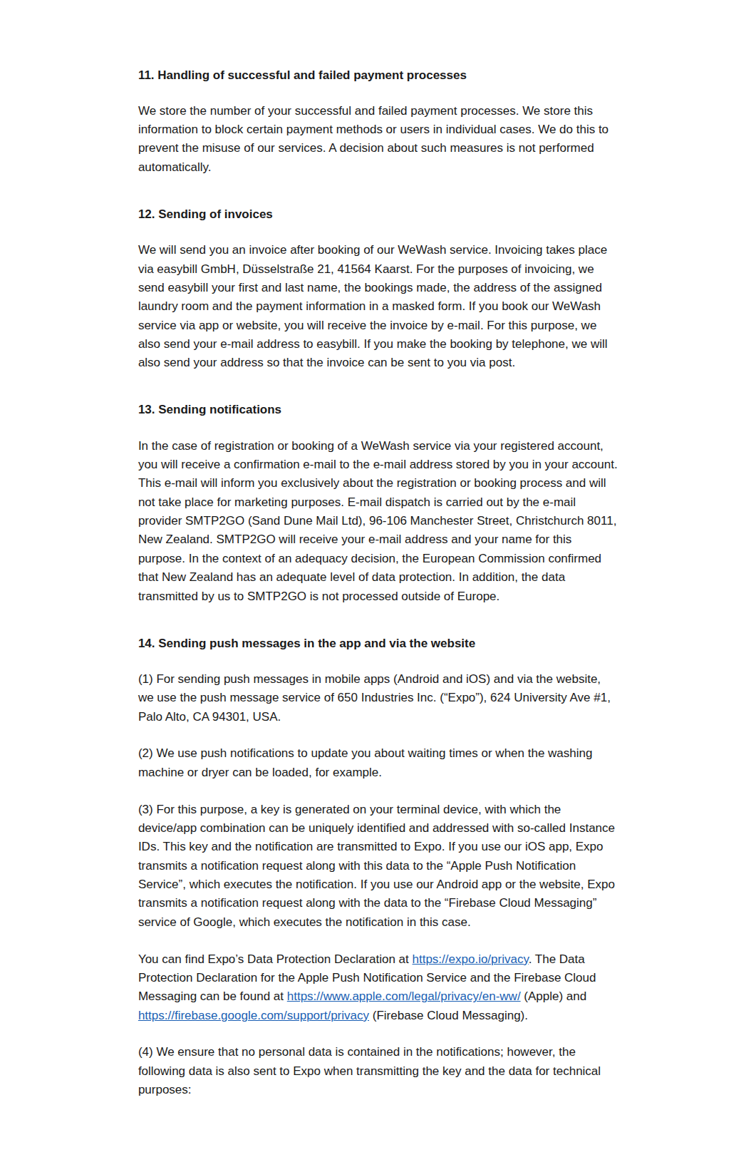11. Handling of successful and failed payment processes
We store the number of your successful and failed payment processes. We store this information to block certain payment methods or users in individual cases. We do this to prevent the misuse of our services. A decision about such measures is not performed automatically.
12. Sending of invoices
We will send you an invoice after booking of our WeWash service. Invoicing takes place via easybill GmbH, Düsselstraße 21, 41564 Kaarst. For the purposes of invoicing, we send easybill your first and last name, the bookings made, the address of the assigned laundry room and the payment information in a masked form. If you book our WeWash service via app or website, you will receive the invoice by e-mail. For this purpose, we also send your e-mail address to easybill. If you make the booking by telephone, we will also send your address so that the invoice can be sent to you via post.
13. Sending notifications
In the case of registration or booking of a WeWash service via your registered account, you will receive a confirmation e-mail to the e-mail address stored by you in your account. This e-mail will inform you exclusively about the registration or booking process and will not take place for marketing purposes. E-mail dispatch is carried out by the e-mail provider SMTP2GO (Sand Dune Mail Ltd), 96-106 Manchester Street, Christchurch 8011, New Zealand. SMTP2GO will receive your e-mail address and your name for this purpose. In the context of an adequacy decision, the European Commission confirmed that New Zealand has an adequate level of data protection. In addition, the data transmitted by us to SMTP2GO is not processed outside of Europe.
14. Sending push messages in the app and via the website
(1) For sending push messages in mobile apps (Android and iOS) and via the website, we use the push message service of 650 Industries Inc. (“Expo”), 624 University Ave #1, Palo Alto, CA 94301, USA.
(2) We use push notifications to update you about waiting times or when the washing machine or dryer can be loaded, for example.
(3) For this purpose, a key is generated on your terminal device, with which the device/app combination can be uniquely identified and addressed with so-called Instance IDs. This key and the notification are transmitted to Expo. If you use our iOS app, Expo transmits a notification request along with this data to the “Apple Push Notification Service”, which executes the notification. If you use our Android app or the website, Expo transmits a notification request along with the data to the “Firebase Cloud Messaging” service of Google, which executes the notification in this case.
You can find Expo’s Data Protection Declaration at https://expo.io/privacy. The Data Protection Declaration for the Apple Push Notification Service and the Firebase Cloud Messaging can be found at https://www.apple.com/legal/privacy/en-ww/ (Apple) and https://firebase.google.com/support/privacy (Firebase Cloud Messaging).
(4) We ensure that no personal data is contained in the notifications; however, the following data is also sent to Expo when transmitting the key and the data for technical purposes: